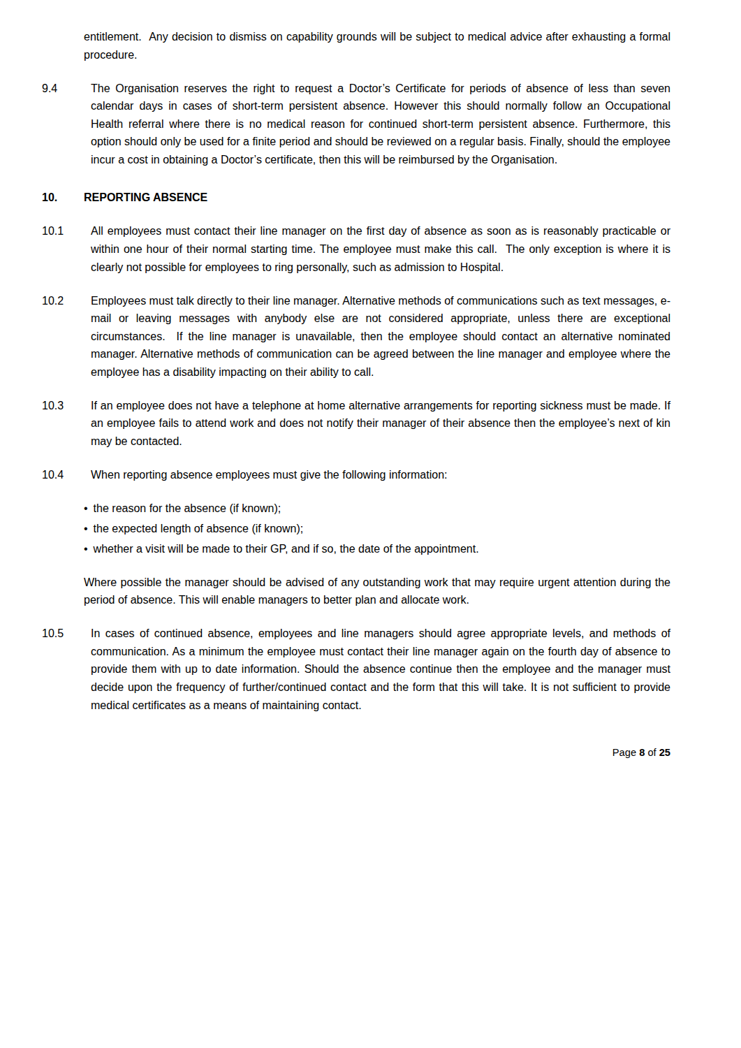entitlement. Any decision to dismiss on capability grounds will be subject to medical advice after exhausting a formal procedure.
9.4
The Organisation reserves the right to request a Doctor’s Certificate for periods of absence of less than seven calendar days in cases of short-term persistent absence. However this should normally follow an Occupational Health referral where there is no medical reason for continued short-term persistent absence. Furthermore, this option should only be used for a finite period and should be reviewed on a regular basis. Finally, should the employee incur a cost in obtaining a Doctor’s certificate, then this will be reimbursed by the Organisation.
10. REPORTING ABSENCE
10.1
All employees must contact their line manager on the first day of absence as soon as is reasonably practicable or within one hour of their normal starting time. The employee must make this call. The only exception is where it is clearly not possible for employees to ring personally, such as admission to Hospital.
10.2
Employees must talk directly to their line manager. Alternative methods of communications such as text messages, e-mail or leaving messages with anybody else are not considered appropriate, unless there are exceptional circumstances. If the line manager is unavailable, then the employee should contact an alternative nominated manager. Alternative methods of communication can be agreed between the line manager and employee where the employee has a disability impacting on their ability to call.
10.3
If an employee does not have a telephone at home alternative arrangements for reporting sickness must be made. If an employee fails to attend work and does not notify their manager of their absence then the employee’s next of kin may be contacted.
10.4
When reporting absence employees must give the following information:
the reason for the absence (if known);
the expected length of absence (if known);
whether a visit will be made to their GP, and if so, the date of the appointment.
Where possible the manager should be advised of any outstanding work that may require urgent attention during the period of absence. This will enable managers to better plan and allocate work.
10.5
In cases of continued absence, employees and line managers should agree appropriate levels, and methods of communication. As a minimum the employee must contact their line manager again on the fourth day of absence to provide them with up to date information. Should the absence continue then the employee and the manager must decide upon the frequency of further/continued contact and the form that this will take. It is not sufficient to provide medical certificates as a means of maintaining contact.
Page 8 of 25